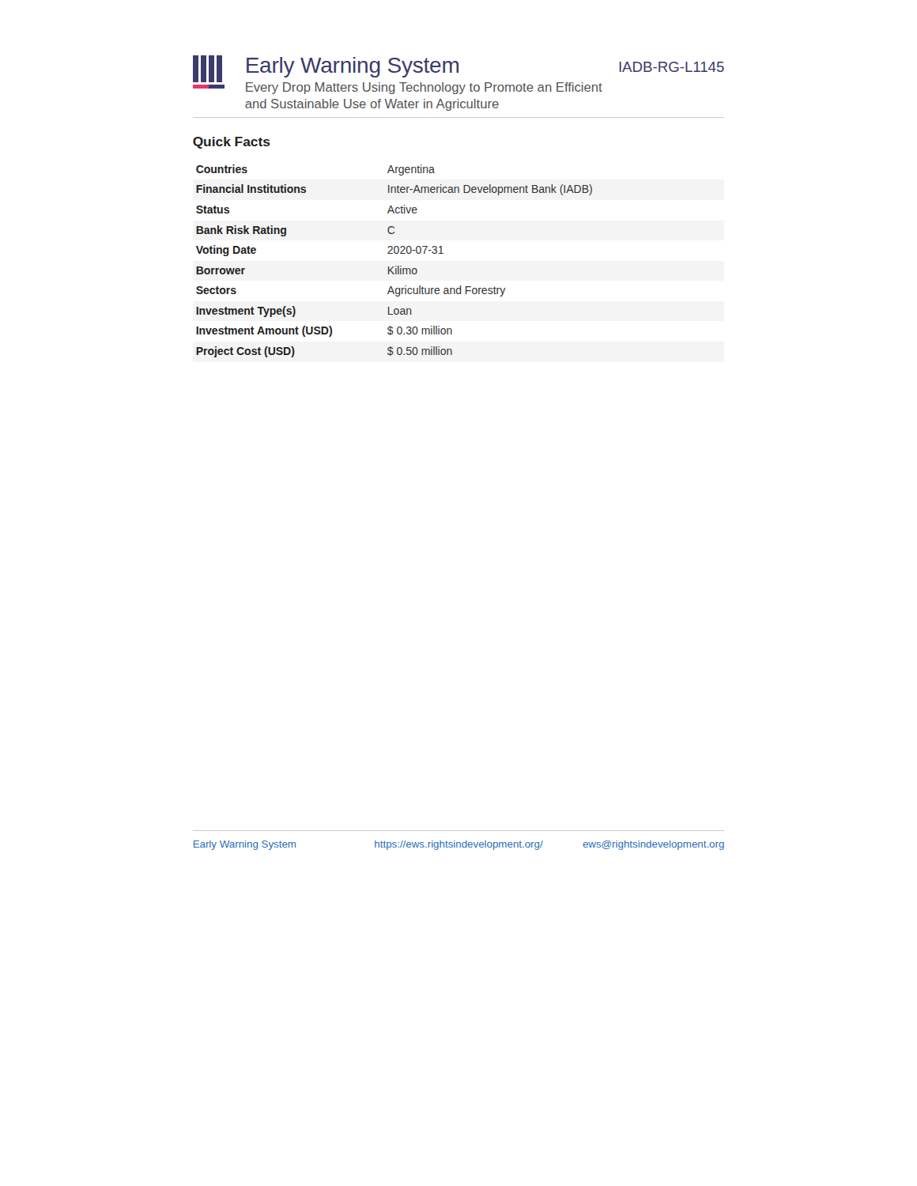Early Warning System
Every Drop Matters Using Technology to Promote an Efficient and Sustainable Use of Water in Agriculture
IADB-RG-L1145
Quick Facts
| Countries | Argentina |
| Financial Institutions | Inter-American Development Bank (IADB) |
| Status | Active |
| Bank Risk Rating | C |
| Voting Date | 2020-07-31 |
| Borrower | Kilimo |
| Sectors | Agriculture and Forestry |
| Investment Type(s) | Loan |
| Investment Amount (USD) | $ 0.30 million |
| Project Cost (USD) | $ 0.50 million |
Early Warning System
https://ews.rightsindevelopment.org/
ews@rightsindevelopment.org